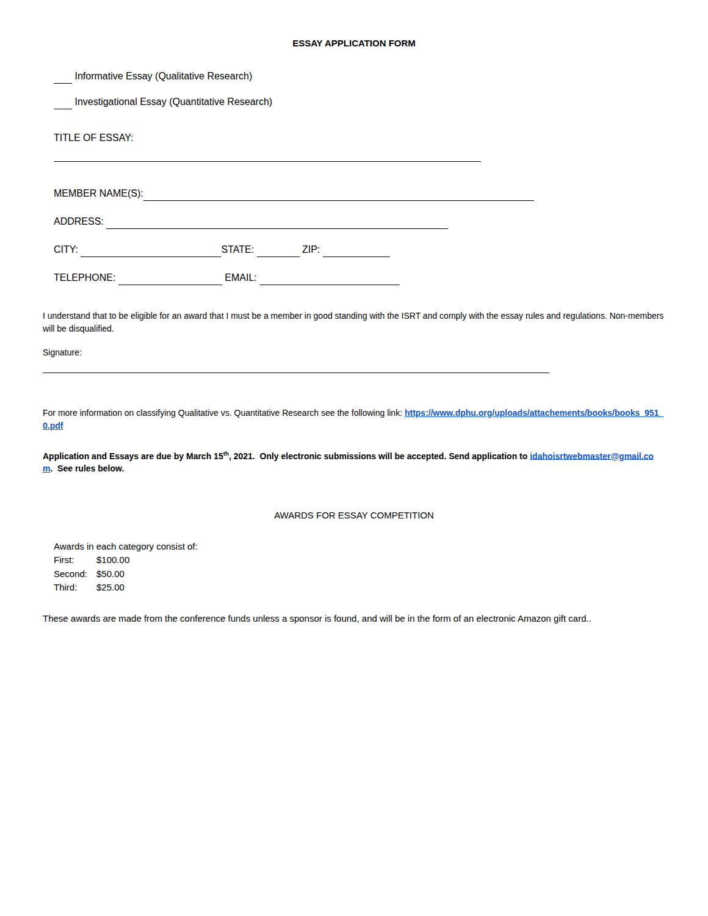ESSAY APPLICATION FORM
Informative Essay (Qualitative Research)
Investigational Essay (Quantitative Research)
TITLE OF ESSAY:
MEMBER NAME(S):
ADDRESS:
CITY: STATE: ZIP:
TELEPHONE: EMAIL:
I understand that to be eligible for an award that I must be a member in good standing with the ISRT and comply with the essay rules and regulations. Non-members will be disqualified.
Signature:
For more information on classifying Qualitative vs. Quantitative Research see the following link: https://www.dphu.org/uploads/attachements/books/books_951_0.pdf
Application and Essays are due by March 15th, 2021. Only electronic submissions will be accepted. Send application to idahoisrtwebmaster@gmail.com. See rules below.
AWARDS FOR ESSAY COMPETITION
Awards in each category consist of:
First:$100.00
Second:$50.00
Third:$25.00
These awards are made from the conference funds unless a sponsor is found, and will be in the form of an electronic Amazon gift card..